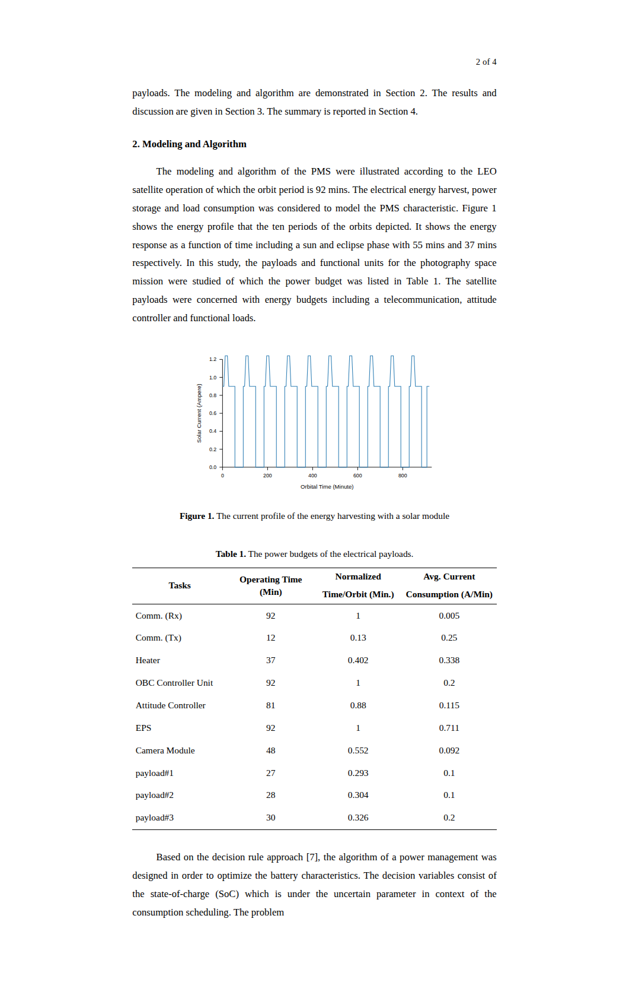2 of 4
payloads. The modeling and algorithm are demonstrated in Section 2. The results and discussion are given in Section 3. The summary is reported in Section 4.
2. Modeling and Algorithm
The modeling and algorithm of the PMS were illustrated according to the LEO satellite operation of which the orbit period is 92 mins. The electrical energy harvest, power storage and load consumption was considered to model the PMS characteristic. Figure 1 shows the energy profile that the ten periods of the orbits depicted. It shows the energy response as a function of time including a sun and eclipse phase with 55 mins and 37 mins respectively. In this study, the payloads and functional units for the photography space mission were studied of which the power budget was listed in Table 1. The satellite payloads were concerned with energy budgets including a telecommunication, attitude controller and functional loads.
0.0 0.2 0.4 0.6 0.8 1.0 1.2 0 200 400 600 800 Orbital Time (Minute) Solar Current (Ampere)
Figure 1. The current profile of the energy harvesting with a solar module
Table 1. The power budgets of the electrical payloads.
| Tasks | Operating Time (Min) | Normalized | Avg. Current |
| --- | --- | --- | --- |
| Time/Orbit (Min.) | Consumption (A/Min) |
| Comm. (Rx) | 92 | 1 | 0.005 |
| Comm. (Tx) | 12 | 0.13 | 0.25 |
| Heater | 37 | 0.402 | 0.338 |
| OBC Controller Unit | 92 | 1 | 0.2 |
| Attitude Controller | 81 | 0.88 | 0.115 |
| EPS | 92 | 1 | 0.711 |
| Camera Module | 48 | 0.552 | 0.092 |
| payload#1 | 27 | 0.293 | 0.1 |
| payload#2 | 28 | 0.304 | 0.1 |
| payload#3 | 30 | 0.326 | 0.2 |
Based on the decision rule approach [7], the algorithm of a power management was designed in order to optimize the battery characteristics. The decision variables consist of the state-of-charge (SoC) which is under the uncertain parameter in context of the consumption scheduling. The problem